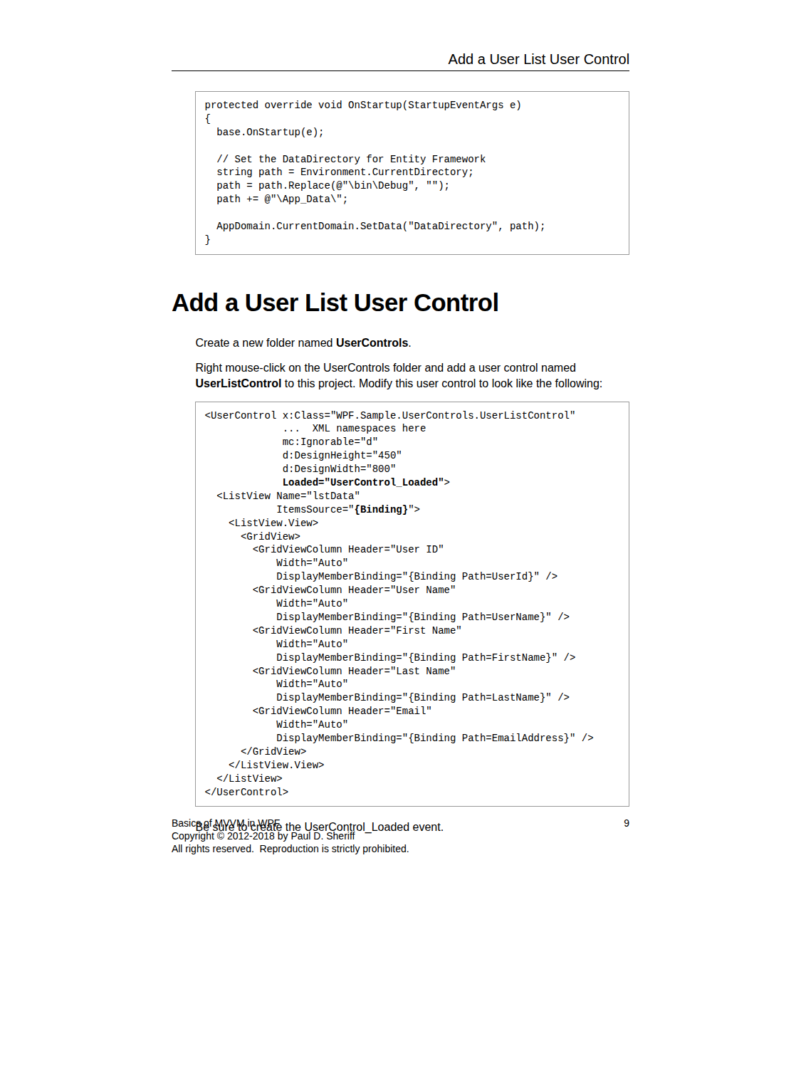Add a User List User Control
protected override void OnStartup(StartupEventArgs e)
{
  base.OnStartup(e);

  // Set the DataDirectory for Entity Framework
  string path = Environment.CurrentDirectory;
  path = path.Replace(@"\bin\Debug", "");
  path += @"\App_Data\";

  AppDomain.CurrentDomain.SetData("DataDirectory", path);
}
Add a User List User Control
Create a new folder named UserControls.
Right mouse-click on the UserControls folder and add a user control named UserListControl to this project. Modify this user control to look like the following:
<UserControl x:Class="WPF.Sample.UserControls.UserListControl"
             ...  XML namespaces here
             mc:Ignorable="d"
             d:DesignHeight="450"
             d:DesignWidth="800"
             Loaded="UserControl_Loaded">
  <ListView Name="lstData"
            ItemsSource="{Binding}">
    <ListView.View>
      <GridView>
        <GridViewColumn Header="User ID"
            Width="Auto"
            DisplayMemberBinding="{Binding Path=UserId}" />
        <GridViewColumn Header="User Name"
            Width="Auto"
            DisplayMemberBinding="{Binding Path=UserName}" />
        <GridViewColumn Header="First Name"
            Width="Auto"
            DisplayMemberBinding="{Binding Path=FirstName}" />
        <GridViewColumn Header="Last Name"
            Width="Auto"
            DisplayMemberBinding="{Binding Path=LastName}" />
        <GridViewColumn Header="Email"
            Width="Auto"
            DisplayMemberBinding="{Binding Path=EmailAddress}" />
      </GridView>
    </ListView.View>
  </ListView>
</UserControl>
Be sure to create the UserControl_Loaded event.
9 Basics of MVVM in WPF
Copyright © 2012-2018 by Paul D. Sheriff
All rights reserved. Reproduction is strictly prohibited.